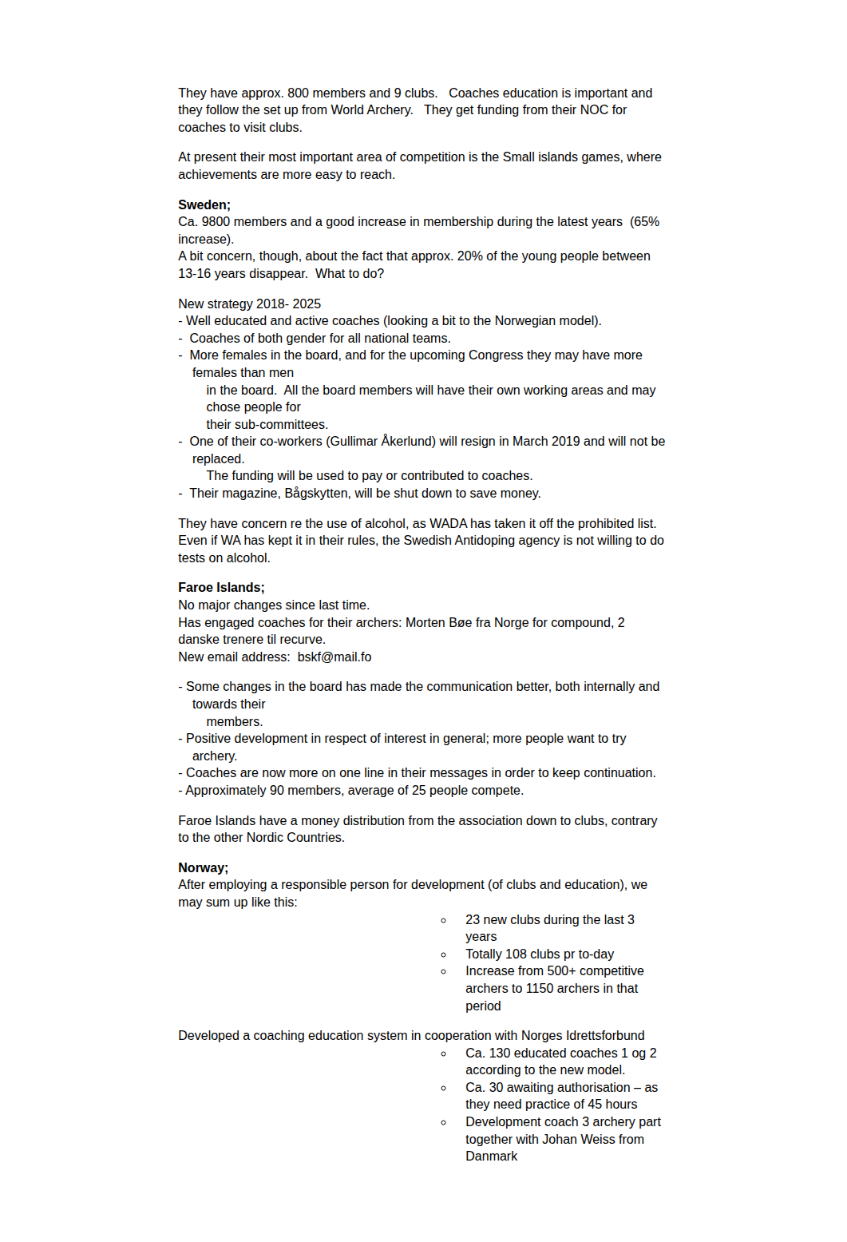They have approx. 800 members and 9 clubs. Coaches education is important and they follow the set up from World Archery. They get funding from their NOC for coaches to visit clubs.
At present their most important area of competition is the Small islands games, where achievements are more easy to reach.
Sweden;
Ca. 9800 members and a good increase in membership during the latest years (65% increase).
A bit concern, though, about the fact that approx. 20% of the young people between 13-16 years disappear. What to do?
New strategy 2018- 2025
- Well educated and active coaches (looking a bit to the Norwegian model).
- Coaches of both gender for all national teams.
- More females in the board, and for the upcoming Congress they may have more females than menin the board. All the board members will have their own working areas and may chose people for their sub-committees.
- One of their co-workers (Gullimar Åkerlund) will resign in March 2019 and will not be replaced.The funding will be used to pay or contributed to coaches.
- Their magazine, Bågskytten, will be shut down to save money.
They have concern re the use of alcohol, as WADA has taken it off the prohibited list. Even if WA has kept it in their rules, the Swedish Antidoping agency is not willing to do tests on alcohol.
Faroe Islands;
No major changes since last time.
Has engaged coaches for their archers: Morten Bøe fra Norge for compound, 2 danske trenere til recurve.
New email address: bskf@mail.fo
- Some changes in the board has made the communication better, both internally and towards theirmembers.
- Positive development in respect of interest in general; more people want to try archery.
- Coaches are now more on one line in their messages in order to keep continuation.
- Approximately 90 members, average of 25 people compete.
Faroe Islands have a money distribution from the association down to clubs, contrary to the other Nordic Countries.
Norway;
After employing a responsible person for development (of clubs and education), we may sum up like this:
23 new clubs during the last 3 years
Totally 108 clubs pr to-day
Increase from 500+ competitive archers to 1150 archers in that period
Developed a coaching education system in cooperation with Norges Idrettsforbund
Ca. 130 educated coaches 1 og 2 according to the new model.
Ca. 30 awaiting authorisation – as they need practice of 45 hours
Development coach 3 archery part together with Johan Weiss from Danmark